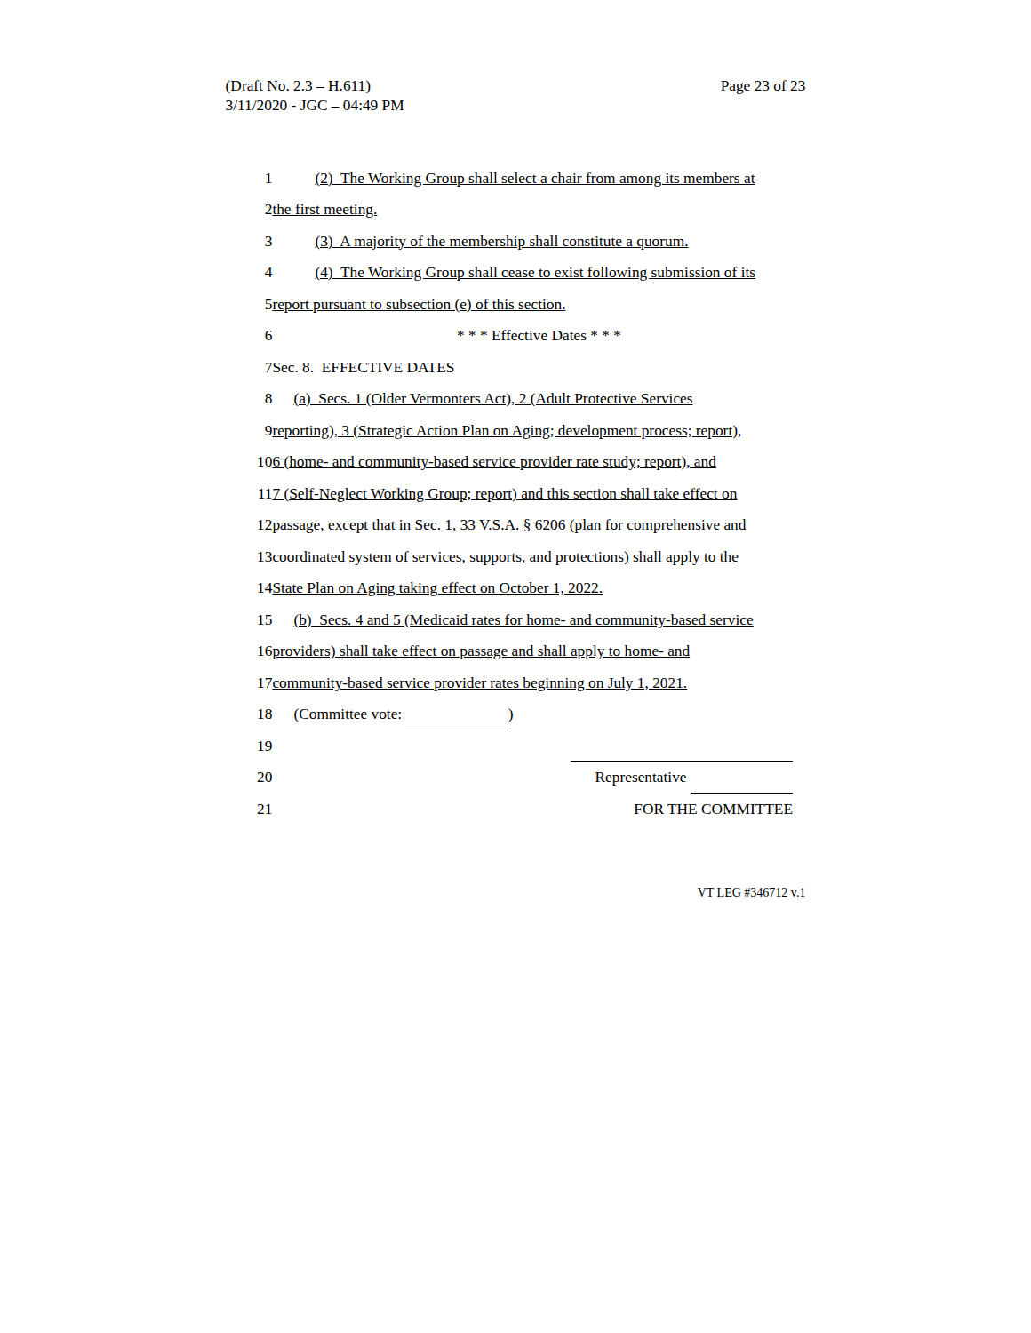(Draft No. 2.3 – H.611)
3/11/2020 - JGC – 04:49 PM
Page 23 of 23
| 1 | (2) The Working Group shall select a chair from among its members at |
| 2 | the first meeting. |
| 3 | (3) A majority of the membership shall constitute a quorum. |
| 4 | (4) The Working Group shall cease to exist following submission of its |
| 5 | report pursuant to subsection (e) of this section. |
| 6 | * * * Effective Dates * * * |
| 7 | Sec. 8. EFFECTIVE DATES |
| 8 | (a) Secs. 1 (Older Vermonters Act), 2 (Adult Protective Services |
| 9 | reporting), 3 (Strategic Action Plan on Aging; development process; report), |
| 10 | 6 (home- and community-based service provider rate study; report), and |
| 11 | 7 (Self-Neglect Working Group; report) and this section shall take effect on |
| 12 | passage, except that in Sec. 1, 33 V.S.A. § 6206 (plan for comprehensive and |
| 13 | coordinated system of services, supports, and protections) shall apply to the |
| 14 | State Plan on Aging taking effect on October 1, 2022. |
| 15 | (b) Secs. 4 and 5 (Medicaid rates for home- and community-based service |
| 16 | providers) shall take effect on passage and shall apply to home- and |
| 17 | community-based service provider rates beginning on July 1, 2021. |
| 18 | (Committee vote: ) |
| 19 | |
| 20 | Representative |
| 21 | FOR THE COMMITTEE |
VT LEG #346712 v.1